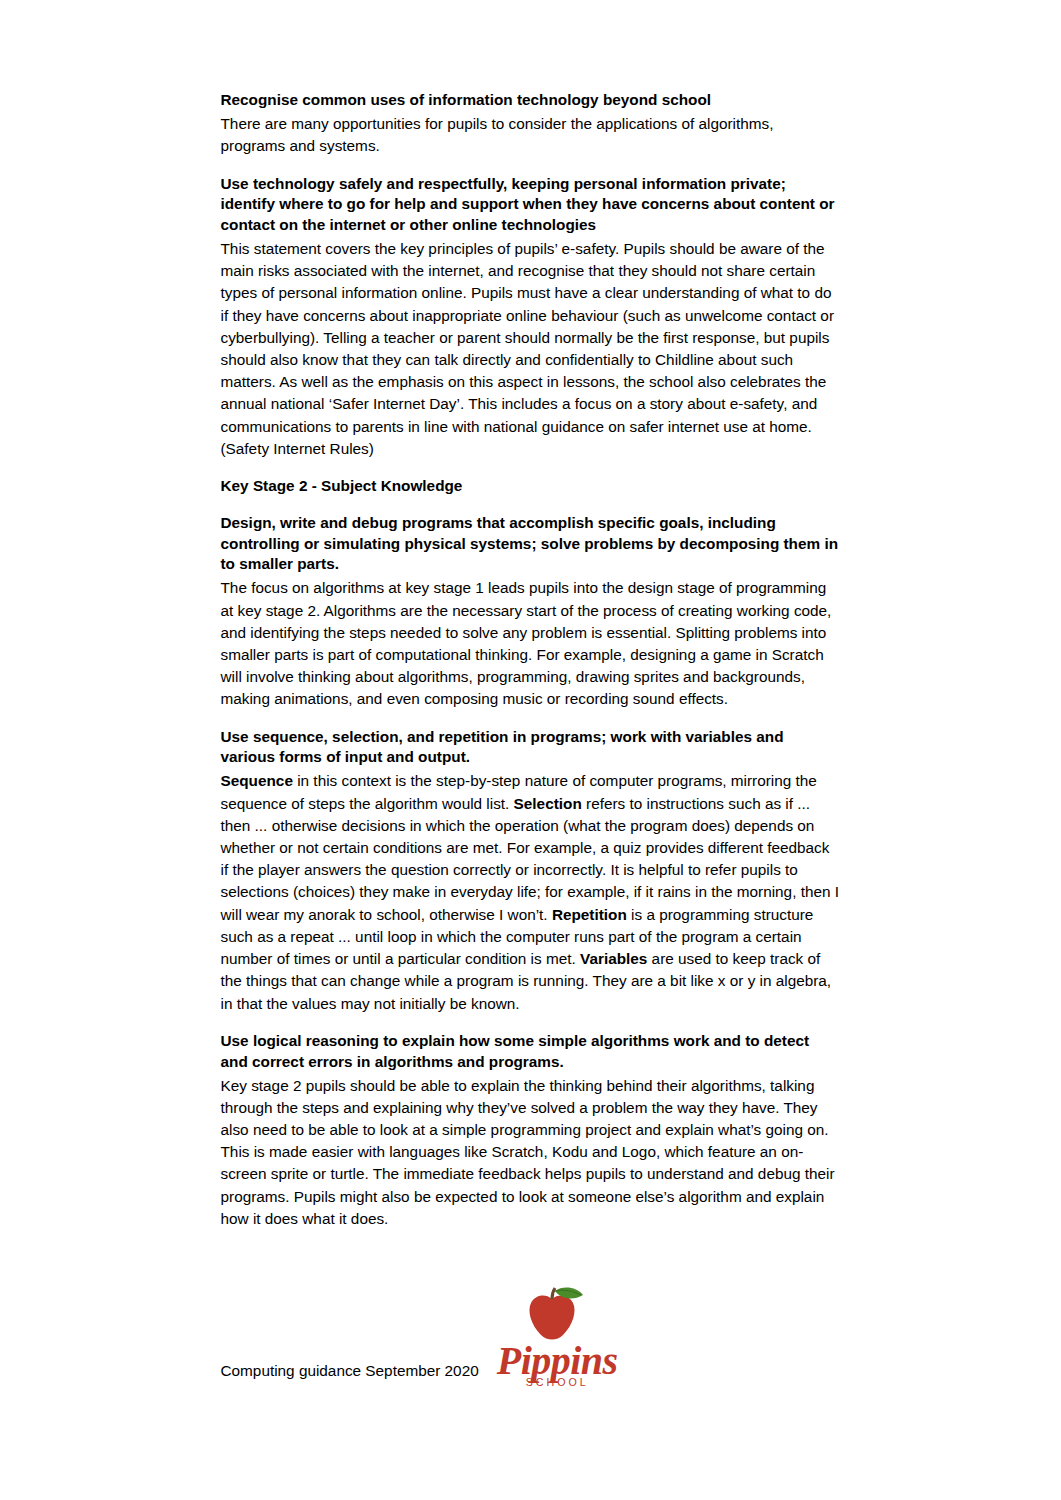Recognise common uses of information technology beyond school
There are many opportunities for pupils to consider the applications of algorithms, programs and systems.
Use technology safely and respectfully, keeping personal information private; identify where to go for help and support when they have concerns about content or contact on the internet or other online technologies
This statement covers the key principles of pupils’ e-safety. Pupils should be aware of the main risks associated with the internet, and recognise that they should not share certain types of personal information online. Pupils must have a clear understanding of what to do if they have concerns about inappropriate online behaviour (such as unwelcome contact or cyberbullying). Telling a teacher or parent should normally be the first response, but pupils should also know that they can talk directly and confidentially to Childline about such matters. As well as the emphasis on this aspect in lessons, the school also celebrates the annual national ‘Safer Internet Day’. This includes a focus on a story about e-safety, and communications to parents in line with national guidance on safer internet use at home. (Safety Internet Rules)
Key Stage 2 - Subject Knowledge
Design, write and debug programs that accomplish specific goals, including controlling or simulating physical systems; solve problems by decomposing them in to smaller parts.
The focus on algorithms at key stage 1 leads pupils into the design stage of programming at key stage 2. Algorithms are the necessary start of the process of creating working code, and identifying the steps needed to solve any problem is essential. Splitting problems into smaller parts is part of computational thinking. For example, designing a game in Scratch will involve thinking about algorithms, programming, drawing sprites and backgrounds, making animations, and even composing music or recording sound effects.
Use sequence, selection, and repetition in programs; work with variables and various forms of input and output.
Sequence in this context is the step-by-step nature of computer programs, mirroring the sequence of steps the algorithm would list. Selection refers to instructions such as if ... then ... otherwise decisions in which the operation (what the program does) depends on whether or not certain conditions are met. For example, a quiz provides different feedback if the player answers the question correctly or incorrectly. It is helpful to refer pupils to selections (choices) they make in everyday life; for example, if it rains in the morning, then I will wear my anorak to school, otherwise I won’t. Repetition is a programming structure such as a repeat ... until loop in which the computer runs part of the program a certain number of times or until a particular condition is met. Variables are used to keep track of the things that can change while a program is running. They are a bit like x or y in algebra, in that the values may not initially be known.
Use logical reasoning to explain how some simple algorithms work and to detect and correct errors in algorithms and programs.
Key stage 2 pupils should be able to explain the thinking behind their algorithms, talking through the steps and explaining why they’ve solved a problem the way they have. They also need to be able to look at a simple programming project and explain what’s going on. This is made easier with languages like Scratch, Kodu and Logo, which feature an on-screen sprite or turtle. The immediate feedback helps pupils to understand and debug their programs. Pupils might also be expected to look at someone else’s algorithm and explain how it does what it does.
Computing guidance September 2020
Pippins
SCHOOL